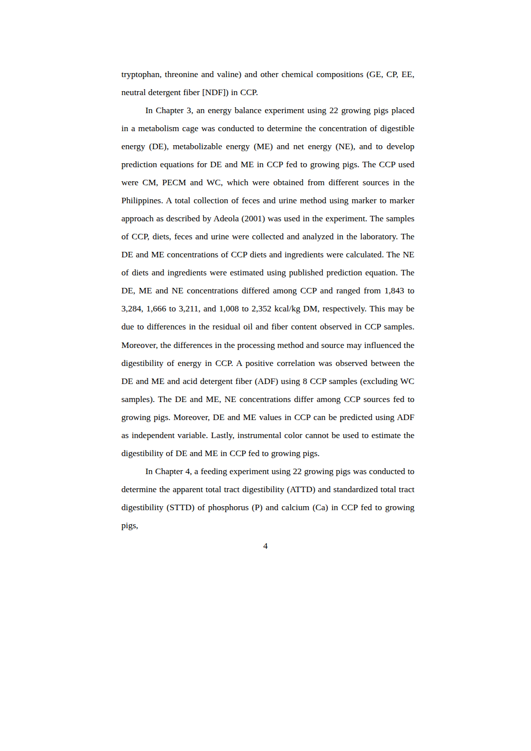tryptophan, threonine and valine) and other chemical compositions (GE, CP, EE, neutral detergent fiber [NDF]) in CCP.
In Chapter 3, an energy balance experiment using 22 growing pigs placed in a metabolism cage was conducted to determine the concentration of digestible energy (DE), metabolizable energy (ME) and net energy (NE), and to develop prediction equations for DE and ME in CCP fed to growing pigs. The CCP used were CM, PECM and WC, which were obtained from different sources in the Philippines. A total collection of feces and urine method using marker to marker approach as described by Adeola (2001) was used in the experiment. The samples of CCP, diets, feces and urine were collected and analyzed in the laboratory. The DE and ME concentrations of CCP diets and ingredients were calculated. The NE of diets and ingredients were estimated using published prediction equation. The DE, ME and NE concentrations differed among CCP and ranged from 1,843 to 3,284, 1,666 to 3,211, and 1,008 to 2,352 kcal/kg DM, respectively. This may be due to differences in the residual oil and fiber content observed in CCP samples. Moreover, the differences in the processing method and source may influenced the digestibility of energy in CCP. A positive correlation was observed between the DE and ME and acid detergent fiber (ADF) using 8 CCP samples (excluding WC samples). The DE and ME, NE concentrations differ among CCP sources fed to growing pigs. Moreover, DE and ME values in CCP can be predicted using ADF as independent variable. Lastly, instrumental color cannot be used to estimate the digestibility of DE and ME in CCP fed to growing pigs.
In Chapter 4, a feeding experiment using 22 growing pigs was conducted to determine the apparent total tract digestibility (ATTD) and standardized total tract digestibility (STTD) of phosphorus (P) and calcium (Ca) in CCP fed to growing pigs,
4